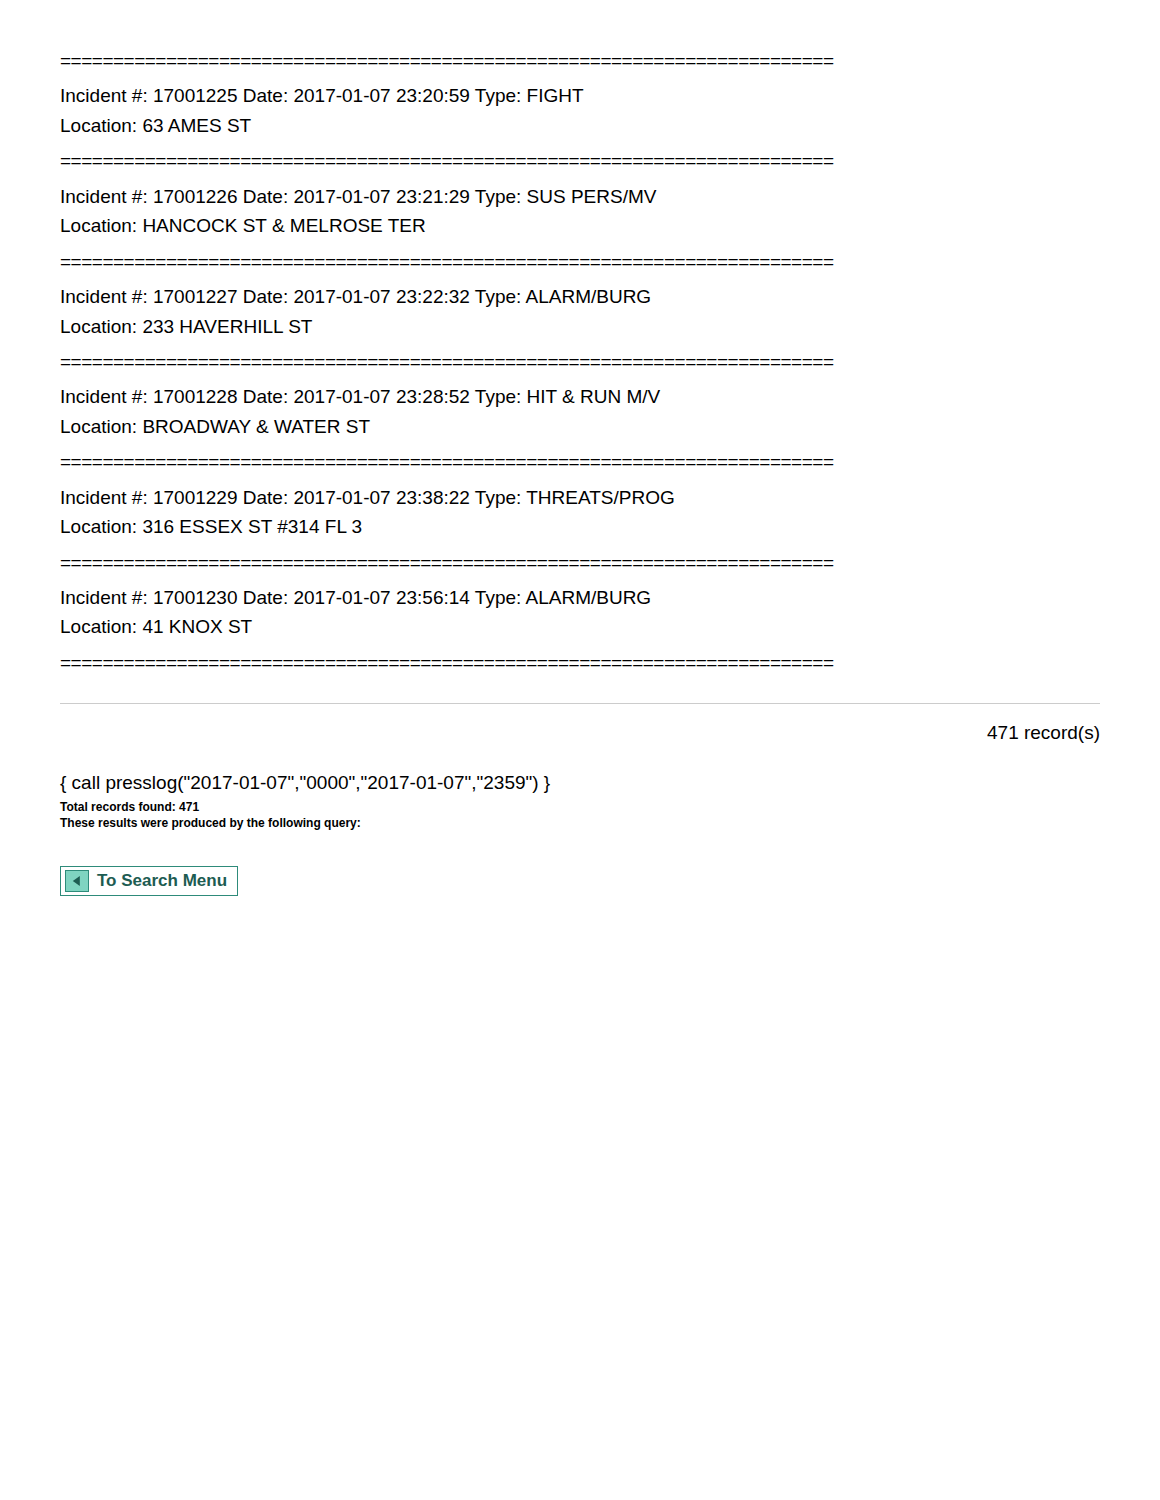=========================================================================
Incident #: 17001225 Date: 2017-01-07 23:20:59 Type: FIGHT
Location: 63 AMES ST
=========================================================================
Incident #: 17001226 Date: 2017-01-07 23:21:29 Type: SUS PERS/MV
Location: HANCOCK ST & MELROSE TER
=========================================================================
Incident #: 17001227 Date: 2017-01-07 23:22:32 Type: ALARM/BURG
Location: 233 HAVERHILL ST
=========================================================================
Incident #: 17001228 Date: 2017-01-07 23:28:52 Type: HIT & RUN M/V
Location: BROADWAY & WATER ST
=========================================================================
Incident #: 17001229 Date: 2017-01-07 23:38:22 Type: THREATS/PROG
Location: 316 ESSEX ST #314 FL 3
=========================================================================
Incident #: 17001230 Date: 2017-01-07 23:56:14 Type: ALARM/BURG
Location: 41 KNOX ST
=========================================================================
471 record(s)
{ call presslog("2017-01-07","0000","2017-01-07","2359") }
Total records found: 471
These results were produced by the following query:
To Search Menu